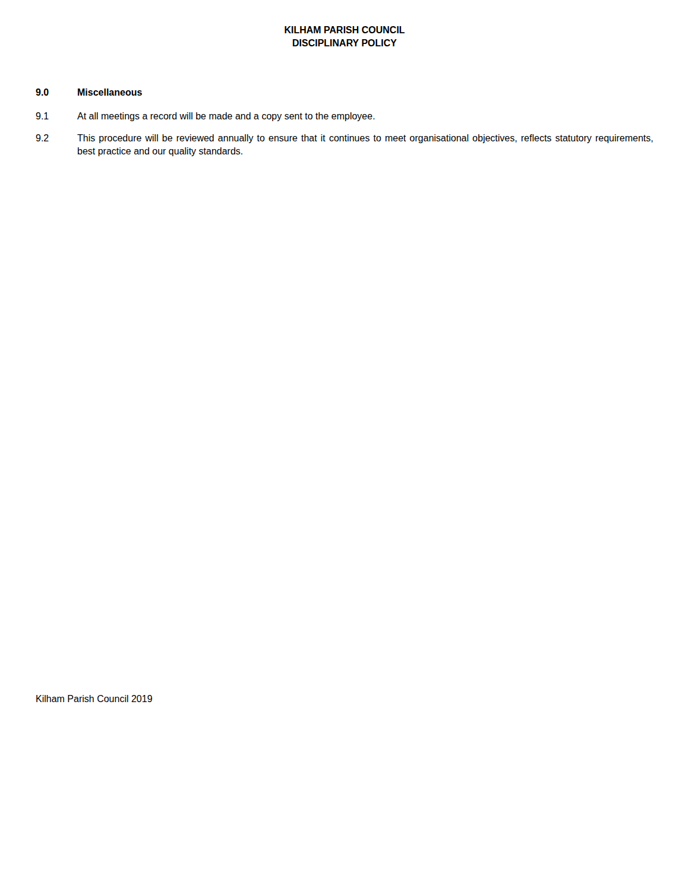KILHAM PARISH COUNCIL DISCIPLINARY POLICY
9.0 Miscellaneous
9.1 At all meetings a record will be made and a copy sent to the employee.
9.2 This procedure will be reviewed annually to ensure that it continues to meet organisational objectives, reflects statutory requirements, best practice and our quality standards.
Kilham Parish Council 2019